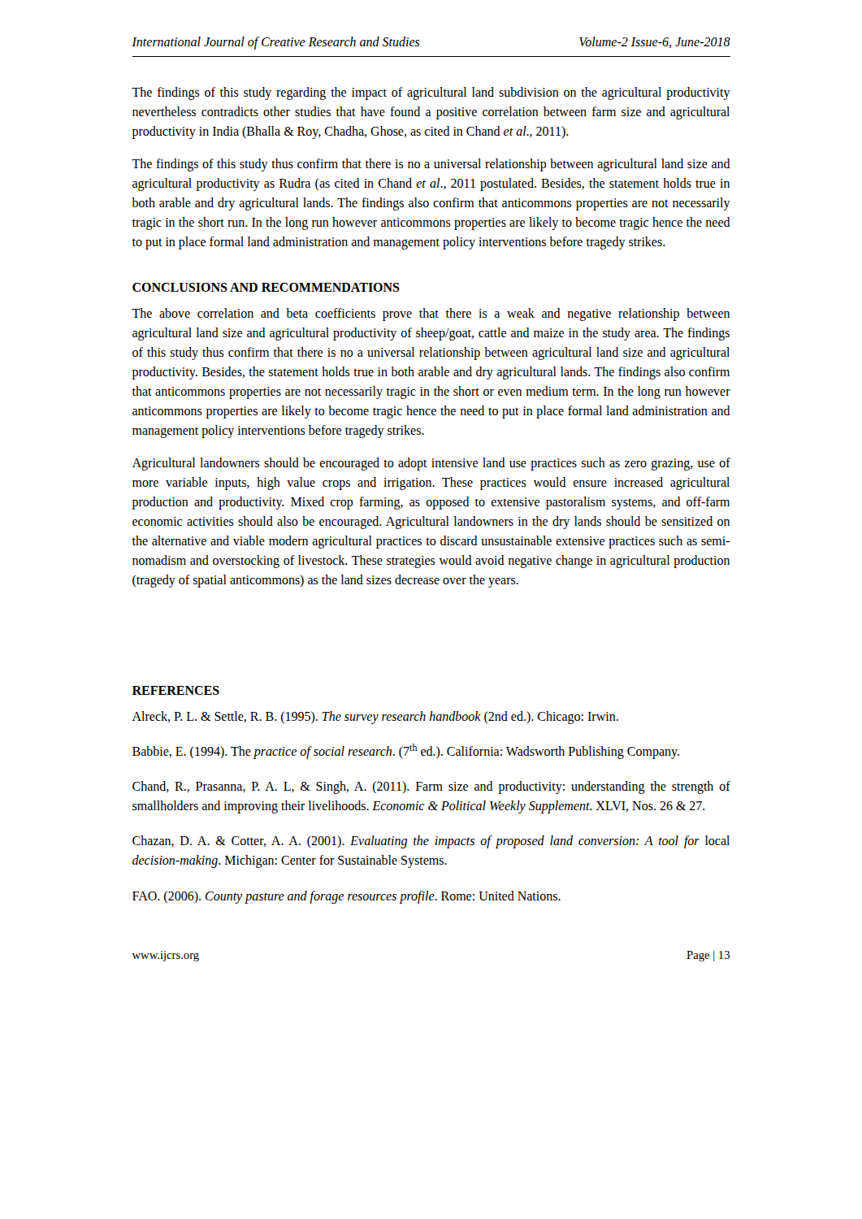International Journal of Creative Research and Studies
Volume-2 Issue-6, June-2018
The findings of this study regarding the impact of agricultural land subdivision on the agricultural productivity nevertheless contradicts other studies that have found a positive correlation between farm size and agricultural productivity in India (Bhalla & Roy, Chadha, Ghose, as cited in Chand et al., 2011).
The findings of this study thus confirm that there is no a universal relationship between agricultural land size and agricultural productivity as Rudra (as cited in Chand et al., 2011 postulated. Besides, the statement holds true in both arable and dry agricultural lands. The findings also confirm that anticommons properties are not necessarily tragic in the short run. In the long run however anticommons properties are likely to become tragic hence the need to put in place formal land administration and management policy interventions before tragedy strikes.
Conclusions and Recommendations
The above correlation and beta coefficients prove that there is a weak and negative relationship between agricultural land size and agricultural productivity of sheep/goat, cattle and maize in the study area. The findings of this study thus confirm that there is no a universal relationship between agricultural land size and agricultural productivity. Besides, the statement holds true in both arable and dry agricultural lands. The findings also confirm that anticommons properties are not necessarily tragic in the short or even medium term. In the long run however anticommons properties are likely to become tragic hence the need to put in place formal land administration and management policy interventions before tragedy strikes.
Agricultural landowners should be encouraged to adopt intensive land use practices such as zero grazing, use of more variable inputs, high value crops and irrigation. These practices would ensure increased agricultural production and productivity. Mixed crop farming, as opposed to extensive pastoralism systems, and off-farm economic activities should also be encouraged. Agricultural landowners in the dry lands should be sensitized on the alternative and viable modern agricultural practices to discard unsustainable extensive practices such as semi-nomadism and overstocking of livestock. These strategies would avoid negative change in agricultural production (tragedy of spatial anticommons) as the land sizes decrease over the years.
References
Alreck, P. L. & Settle, R. B. (1995). The survey research handbook (2nd ed.). Chicago: Irwin.
Babbie, E. (1994). The practice of social research. (7th ed.). California: Wadsworth Publishing Company.
Chand, R., Prasanna, P. A. L, & Singh, A. (2011). Farm size and productivity: understanding the strength of smallholders and improving their livelihoods. Economic & Political Weekly Supplement. XLVI, Nos. 26 & 27.
Chazan, D. A. & Cotter, A. A. (2001). Evaluating the impacts of proposed land conversion: A tool for local decision-making. Michigan: Center for Sustainable Systems.
FAO. (2006). County pasture and forage resources profile. Rome: United Nations.
www.ijcrs.org
Page | 13